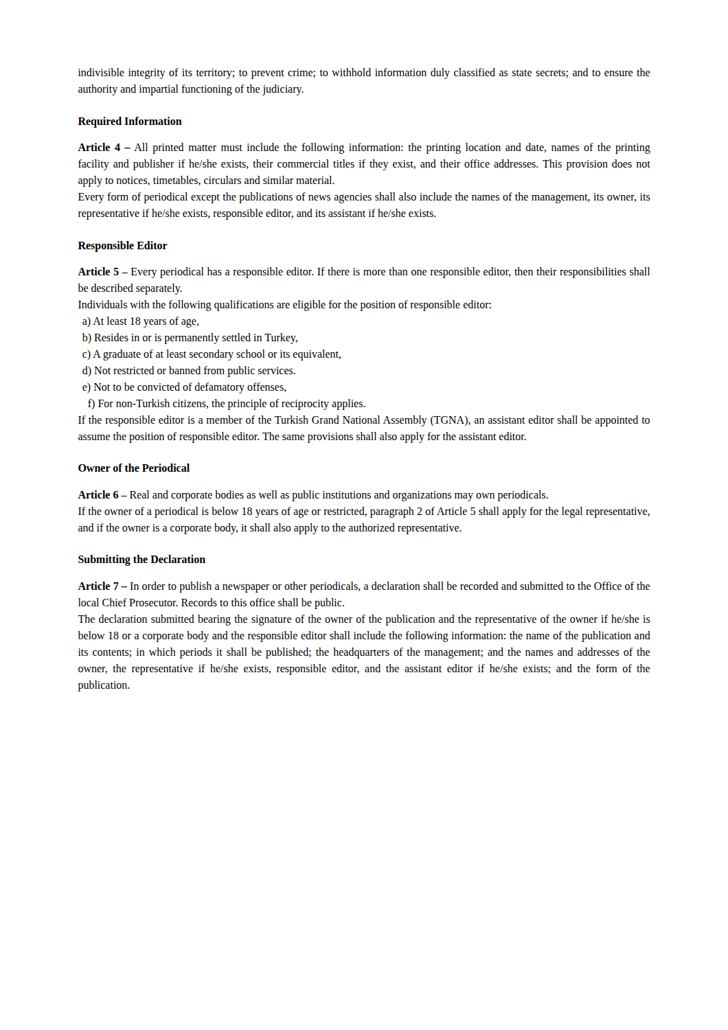indivisible integrity of its territory; to prevent crime; to withhold information duly classified as state secrets; and to ensure the authority and impartial functioning of the judiciary.
Required Information
Article 4 – All printed matter must include the following information: the printing location and date, names of the printing facility and publisher if he/she exists, their commercial titles if they exist, and their office addresses. This provision does not apply to notices, timetables, circulars and similar material.
Every form of periodical except the publications of news agencies shall also include the names of the management, its owner, its representative if he/she exists, responsible editor, and its assistant if he/she exists.
Responsible Editor
Article 5 – Every periodical has a responsible editor. If there is more than one responsible editor, then their responsibilities shall be described separately.
Individuals with the following qualifications are eligible for the position of responsible editor:
a) At least 18 years of age,
b) Resides in or is permanently settled in Turkey,
c) A graduate of at least secondary school or its equivalent,
d) Not restricted or banned from public services.
e) Not to be convicted of defamatory offenses,
f) For non-Turkish citizens, the principle of reciprocity applies.
If the responsible editor is a member of the Turkish Grand National Assembly (TGNA), an assistant editor shall be appointed to assume the position of responsible editor. The same provisions shall also apply for the assistant editor.
Owner of the Periodical
Article 6 – Real and corporate bodies as well as public institutions and organizations may own periodicals.
If the owner of a periodical is below 18 years of age or restricted, paragraph 2 of Article 5 shall apply for the legal representative, and if the owner is a corporate body, it shall also apply to the authorized representative.
Submitting the Declaration
Article 7 – In order to publish a newspaper or other periodicals, a declaration shall be recorded and submitted to the Office of the local Chief Prosecutor. Records to this office shall be public.
The declaration submitted bearing the signature of the owner of the publication and the representative of the owner if he/she is below 18 or a corporate body and the responsible editor shall include the following information: the name of the publication and its contents; in which periods it shall be published; the headquarters of the management; and the names and addresses of the owner, the representative if he/she exists, responsible editor, and the assistant editor if he/she exists; and the form of the publication.